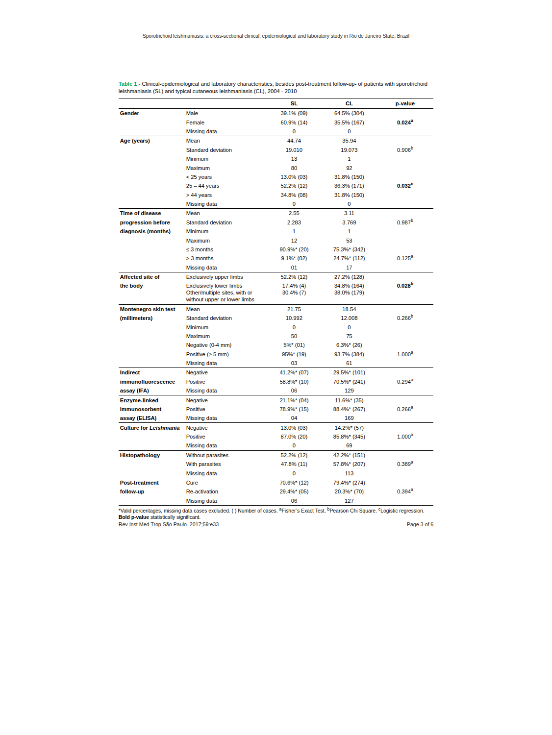Sporotrichoid leishmaniasis: a cross-sectional clinical, epidemiological and laboratory study in Rio de Janeiro State, Brazil
Table 1 - Clinical-epidemiological and laboratory characteristics, besides post-treatment follow-up- of patients with sporotrichoid leishmaniasis (SL) and typical cutaneous leishmaniasis (CL), 2004 - 2010
| | | SL | CL | p-value |
| --- | --- | --- | --- | --- |
| Gender | Male | 39.1% (09) | 64.5% (304) | |
| | Female | 60.9% (14) | 35.5% (167) | 0.024 a |
| | Missing data | 0 | 0 | |
| Age (years) | Mean | 44.74 | 35.94 | |
| | Standard deviation | 19.010 | 19.073 | 0.906 b |
| | Minimum | 13 | 1 | |
| | Maximum | 80 | 92 | |
| | < 25 years | 13.0% (03) | 31.8% (150) | |
| | 25 – 44 years | 52.2% (12) | 36.3% (171) | 0.032 c |
| | > 44 years | 34.8% (08) | 31.8% (150) | |
| | Missing data | 0 | 0 | |
| Time of disease | Mean | 2.55 | 3.11 | |
| progression before | Standard deviation | 2.283 | 3.769 | 0.987 b |
| diagnosis (months) | Minimum | 1 | 1 | |
| | Maximum | 12 | 53 | |
| | ≤ 3 months | 90.9%* (20) | 75.3%* (342) | |
| | > 3 months | 9.1%* (02) | 24.7%* (112) | 0.125 a |
| | Missing data | 01 | 17 | |
| Affected site of | Exclusively upper limbs | 52.2% (12) | 27.2% (128) | |
| the body | Exclusively lower limbs Other/multiple sites, with or without upper or lower limbs | 17.4% (4) 30.4% (7) | 34.8% (164) 38.0% (179) | 0.028 b |
| Montenegro skin test | Mean | 21.75 | 18.54 | |
| (millimeters) | Standard deviation | 10.992 | 12.008 | 0.266 b |
| | Minimum | 0 | 0 | |
| | Maximum | 50 | 75 | |
| | Negative (0-4 mm) | 5%* (01) | 6.3%* (26) | |
| | Positive (≥ 5 mm) | 95%* (19) | 93.7% (384) | 1.000 a |
| | Missing data | 03 | 61 | |
| Indirect | Negative | 41.2%* (07) | 29.5%* (101) | |
| immunofluorescence | Positive | 58.8%* (10) | 70.5%* (241) | 0.294 a |
| assay (IFA) | Missing data | 06 | 129 | |
| Enzyme-linked | Negative | 21.1%* (04) | 11.6%* (35) | |
| immunosorbent | Positive | 78.9%* (15) | 88.4%* (267) | 0.266 a |
| assay (ELISA) | Missing data | 04 | 169 | |
| Culture for Leishmania | Negative | 13.0% (03) | 14.2%* (57) | |
| | Positive | 87.0% (20) | 85.8%* (345) | 1.000 a |
| | Missing data | 0 | 69 | |
| Histopathology | Without parasites | 52.2% (12) | 42.2%* (151) | |
| | With parasites | 47.8% (11) | 57.8%* (207) | 0.389 a |
| | Missing data | 0 | 113 | |
| Post-treatment | Cure | 70.6%* (12) | 79.4%* (274) | |
| follow-up | Re-activation | 29.4%* (05) | 20.3%* (70) | 0.394 a |
| | Missing data | 06 | 127 | |
*Valid percentages, missing data cases excluded. ( ) Number of cases. aFisher’s Exact Test. bPearson Chi Square. cLogistic regression. Bold p-value statistically significant.
Rev Inst Med Trop São Paulo. 2017;59:e33 Page 3 of 6